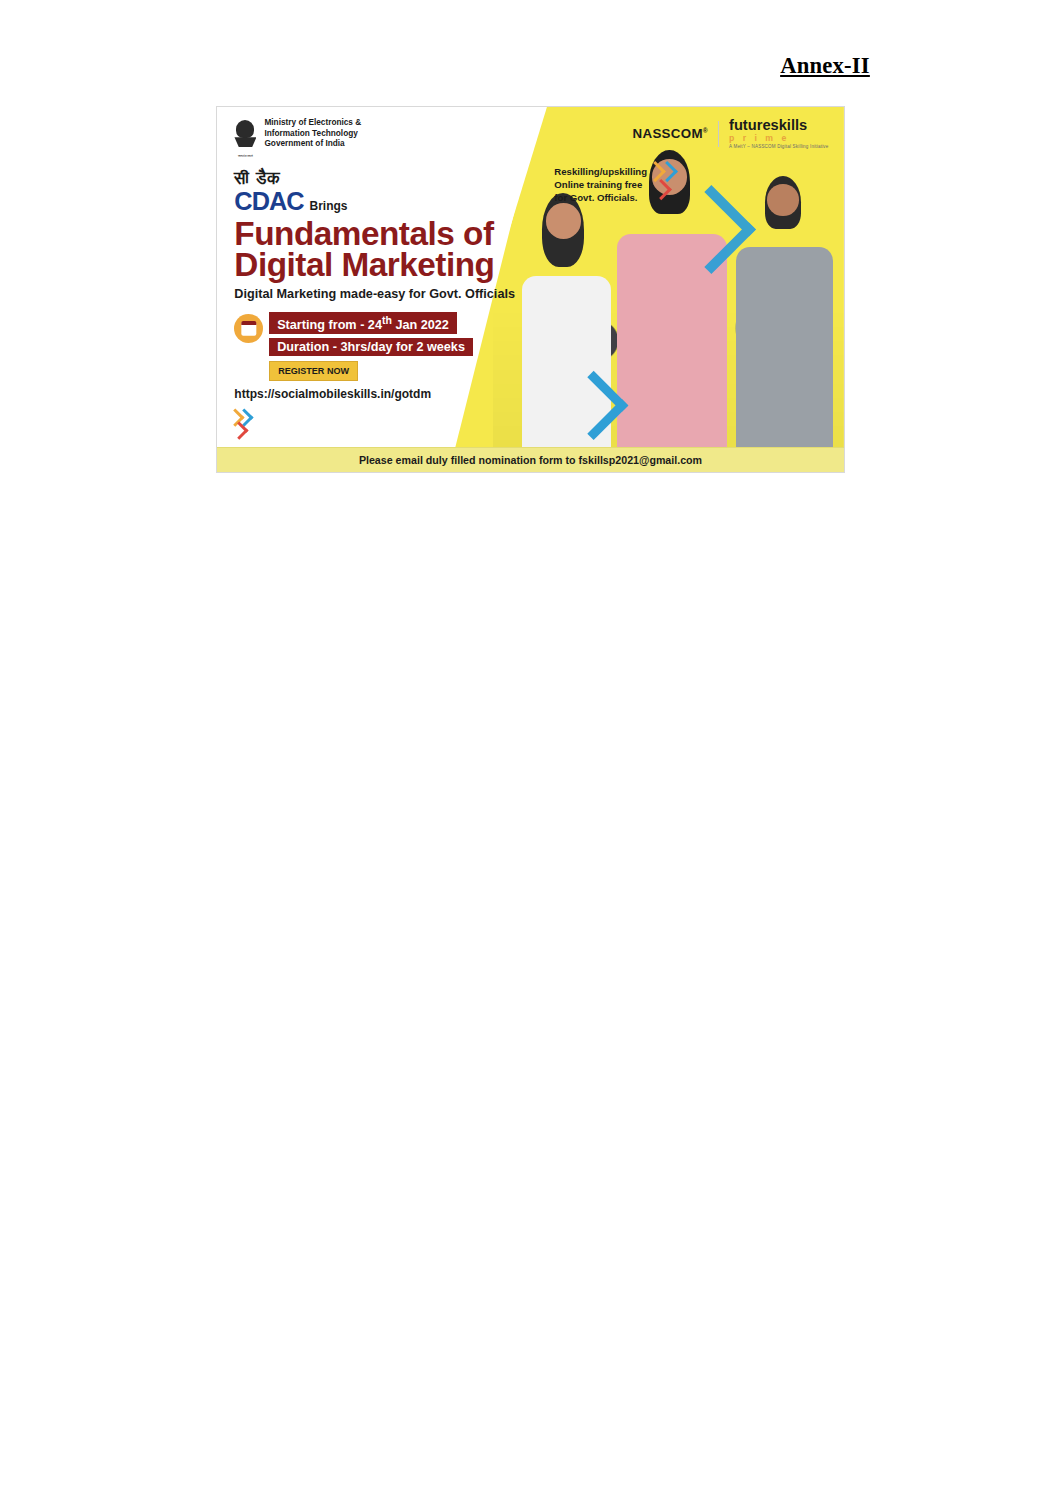Annex-II
सत्यमेव जयते
Ministry of Electronics & Information Technology Government of India
NASSCOM®
futureskills
p r i m e
A MeitY – NASSCOM Digital Skilling Initiative
Reskilling/upskilling
Online training free
for Govt. Officials.
सी डैक
CDAC Brings
Fundamentals of
Digital Marketing
Digital Marketing made-easy for Govt. Officials
Starting from - 24th Jan 2022
Duration - 3hrs/day for 2 weeks
REGISTER NOW
https://socialmobileskills.in/gotdm
Please email duly filled nomination form to fskillsp2021@gmail.com